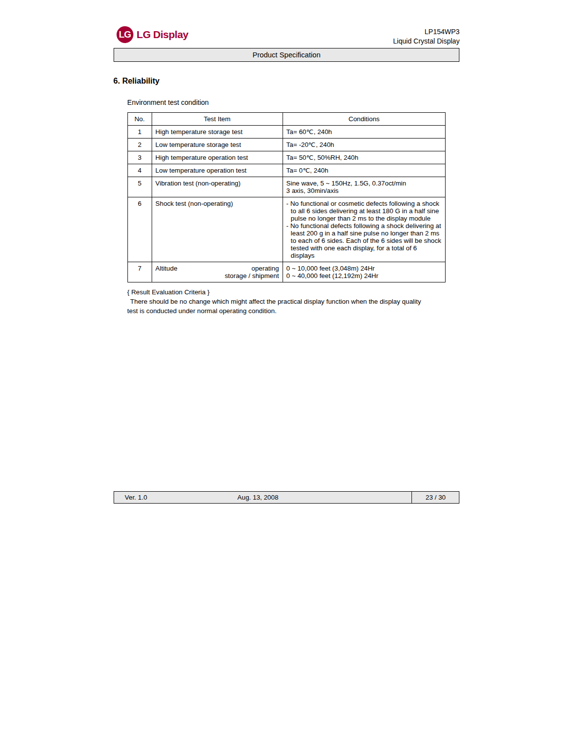LG
LG Display
LP154WP3
Liquid Crystal Display
Product Specification
6. Reliability
Environment test condition
| No. | Test Item | Conditions |
| --- | --- | --- |
| 1 | High temperature storage test | Ta= 60℃, 240h |
| 2 | Low temperature storage test | Ta= -20℃, 240h |
| 3 | High temperature operation test | Ta= 50℃, 50%RH, 240h |
| 4 | Low temperature operation test | Ta= 0℃, 240h |
| 5 | Vibration test (non-operating) | Sine wave, 5 ~ 150Hz, 1.5G, 0.37oct/min 3 axis, 30min/axis |
| 6 | Shock test (non-operating) | - No functional or cosmetic defects following a shock to all 6 sides delivering at least 180 G in a half sine pulse no longer than 2 ms to the display module - No functional defects following a shock delivering at least 200 g in a half sine pulse no longer than 2 ms to each of 6 sides. Each of the 6 sides will be shock tested with one each display, for a total of 6 displays |
| 7 | Altitude operating storage / shipment | 0 ~ 10,000 feet (3,048m) 24Hr 0 ~ 40,000 feet (12,192m) 24Hr |
{ Result Evaluation Criteria }
There should be no change which might affect the practical display function when the display quality
test is conducted under normal operating condition.
Ver. 1.0
Aug. 13, 2008
23 / 30